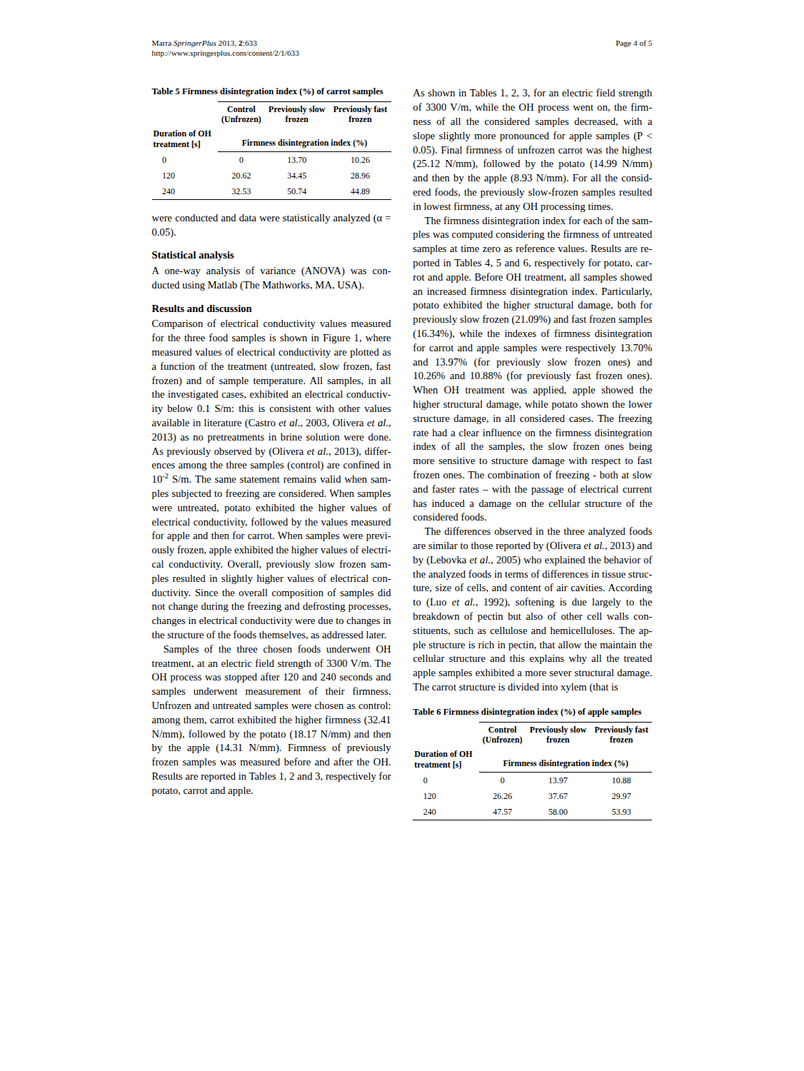Marra SpringerPlus 2013, 2:633
http://www.springerplus.com/content/2/1/633
Page 4 of 5
Table 5 Firmness disintegration index (%) of carrot samples
| | Control (Unfrozen) | Previously slow frozen | Previously fast frozen |
| --- | --- | --- | --- |
| Duration of OH treatment [s] | Firmness disintegration index (%) |
| 0 | 0 | 13.70 | 10.26 |
| 120 | 20.62 | 34.45 | 28.96 |
| 240 | 32.53 | 50.74 | 44.89 |
were conducted and data were statistically analyzed (α = 0.05).
Statistical analysis
A one-way analysis of variance (ANOVA) was conducted using Matlab (The Mathworks, MA, USA).
Results and discussion
Comparison of electrical conductivity values measured for the three food samples is shown in Figure 1, where measured values of electrical conductivity are plotted as a function of the treatment (untreated, slow frozen, fast frozen) and of sample temperature. All samples, in all the investigated cases, exhibited an electrical conductivity below 0.1 S/m: this is consistent with other values available in literature (Castro et al., 2003, Olivera et al., 2013) as no pretreatments in brine solution were done. As previously observed by (Olivera et al., 2013), differences among the three samples (control) are confined in 10-2 S/m. The same statement remains valid when samples subjected to freezing are considered. When samples were untreated, potato exhibited the higher values of electrical conductivity, followed by the values measured for apple and then for carrot. When samples were previously frozen, apple exhibited the higher values of electrical conductivity. Overall, previously slow frozen samples resulted in slightly higher values of electrical conductivity. Since the overall composition of samples did not change during the freezing and defrosting processes, changes in electrical conductivity were due to changes in the structure of the foods themselves, as addressed later.
Samples of the three chosen foods underwent OH treatment, at an electric field strength of 3300 V/m. The OH process was stopped after 120 and 240 seconds and samples underwent measurement of their firmness. Unfrozen and untreated samples were chosen as control: among them, carrot exhibited the higher firmness (32.41 N/mm), followed by the potato (18.17 N/mm) and then by the apple (14.31 N/mm). Firmness of previously frozen samples was measured before and after the OH. Results are reported in Tables 1, 2 and 3, respectively for potato, carrot and apple.
As shown in Tables 1, 2, 3, for an electric field strength of 3300 V/m, while the OH process went on, the firmness of all the considered samples decreased, with a slope slightly more pronounced for apple samples (P < 0.05). Final firmness of unfrozen carrot was the highest (25.12 N/mm), followed by the potato (14.99 N/mm) and then by the apple (8.93 N/mm). For all the considered foods, the previously slow-frozen samples resulted in lowest firmness, at any OH processing times.
The firmness disintegration index for each of the samples was computed considering the firmness of untreated samples at time zero as reference values. Results are reported in Tables 4, 5 and 6, respectively for potato, carrot and apple. Before OH treatment, all samples showed an increased firmness disintegration index. Particularly, potato exhibited the higher structural damage, both for previously slow frozen (21.09%) and fast frozen samples (16.34%), while the indexes of firmness disintegration for carrot and apple samples were respectively 13.70% and 13.97% (for previously slow frozen ones) and 10.26% and 10.88% (for previously fast frozen ones). When OH treatment was applied, apple showed the higher structural damage, while potato shown the lower structure damage, in all considered cases. The freezing rate had a clear influence on the firmness disintegration index of all the samples, the slow frozen ones being more sensitive to structure damage with respect to fast frozen ones. The combination of freezing - both at slow and faster rates – with the passage of electrical current has induced a damage on the cellular structure of the considered foods.
The differences observed in the three analyzed foods are similar to those reported by (Olivera et al., 2013) and by (Lebovka et al., 2005) who explained the behavior of the analyzed foods in terms of differences in tissue structure, size of cells, and content of air cavities. According to (Luo et al., 1992), softening is due largely to the breakdown of pectin but also of other cell walls constituents, such as cellulose and hemicelluloses. The apple structure is rich in pectin, that allow the maintain the cellular structure and this explains why all the treated apple samples exhibited a more sever structural damage. The carrot structure is divided into xylem (that is
Table 6 Firmness disintegration index (%) of apple samples
| | Control (Unfrozen) | Previously slow frozen | Previously fast frozen |
| --- | --- | --- | --- |
| Duration of OH treatment [s] | Firmness disintegration index (%) |
| 0 | 0 | 13.97 | 10.88 |
| 120 | 26.26 | 37.67 | 29.97 |
| 240 | 47.57 | 58.00 | 53.93 |